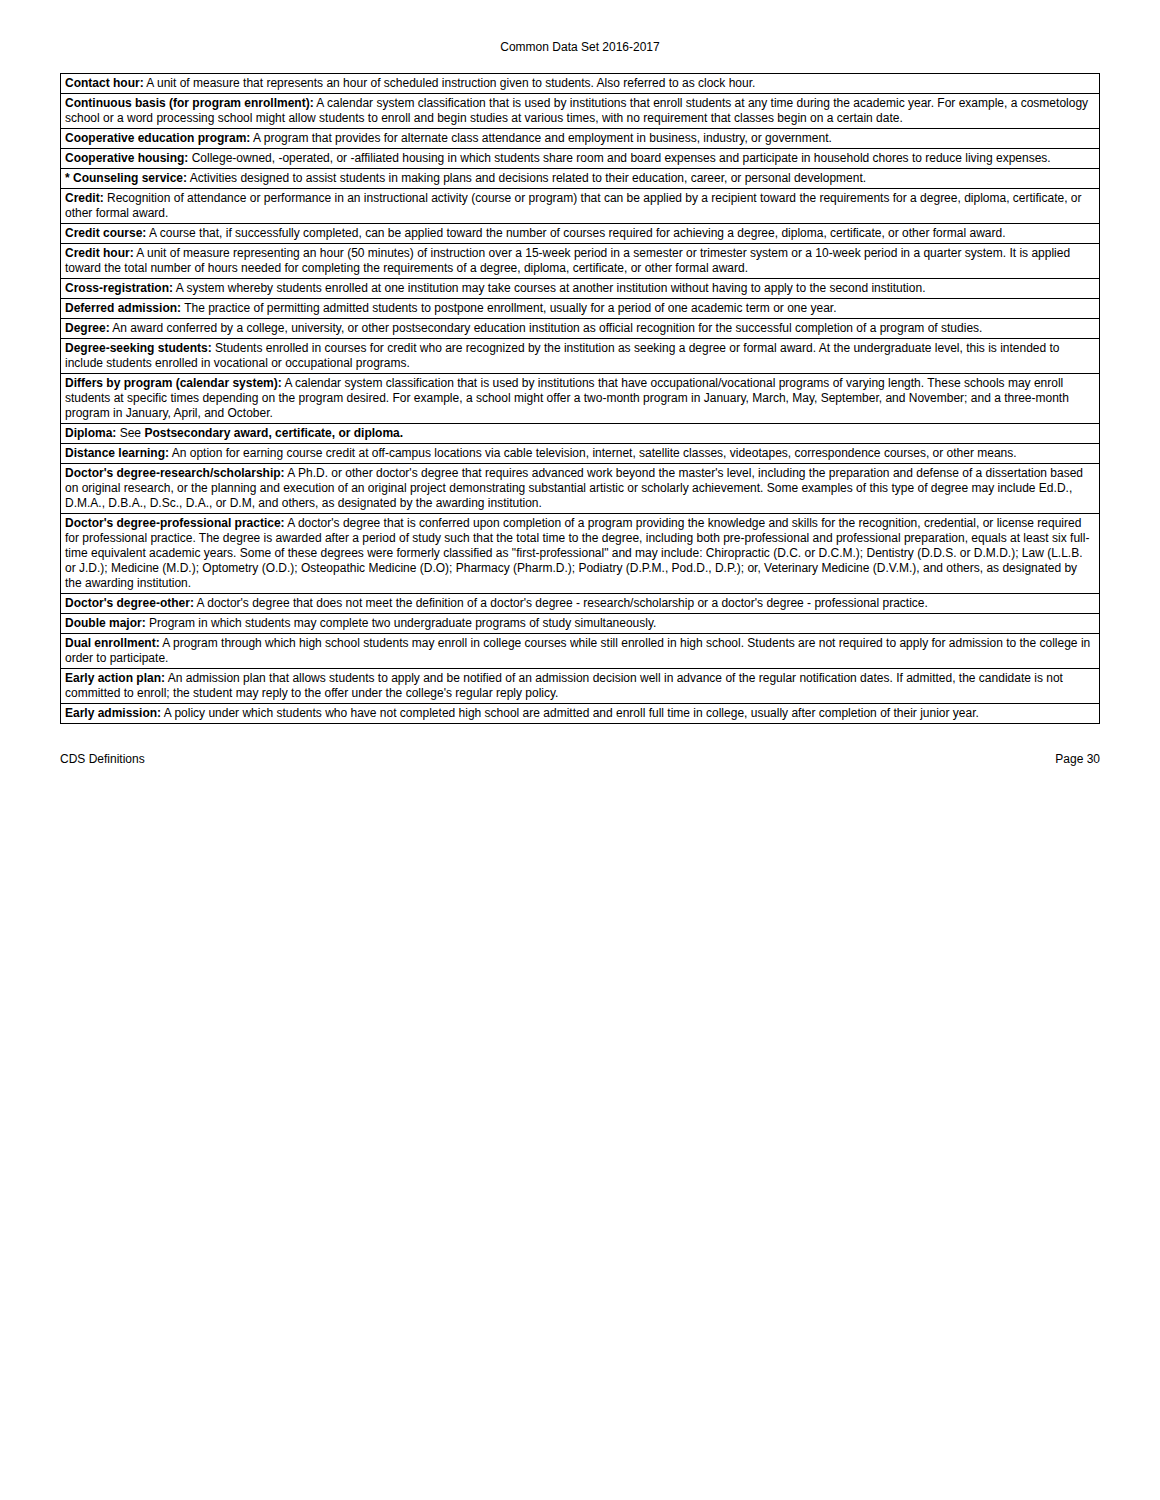Common Data Set 2016-2017
| Contact hour: A unit of measure that represents an hour of scheduled instruction given to students. Also referred to as clock hour. |
| Continuous basis (for program enrollment): A calendar system classification that is used by institutions that enroll students at any time during the academic year. For example, a cosmetology school or a word processing school might allow students to enroll and begin studies at various times, with no requirement that classes begin on a certain date. |
| Cooperative education program: A program that provides for alternate class attendance and employment in business, industry, or government. |
| Cooperative housing: College-owned, -operated, or -affiliated housing in which students share room and board expenses and participate in household chores to reduce living expenses. |
| * Counseling service: Activities designed to assist students in making plans and decisions related to their education, career, or personal development. |
| Credit: Recognition of attendance or performance in an instructional activity (course or program) that can be applied by a recipient toward the requirements for a degree, diploma, certificate, or other formal award. |
| Credit course: A course that, if successfully completed, can be applied toward the number of courses required for achieving a degree, diploma, certificate, or other formal award. |
| Credit hour: A unit of measure representing an hour (50 minutes) of instruction over a 15-week period in a semester or trimester system or a 10-week period in a quarter system. It is applied toward the total number of hours needed for completing the requirements of a degree, diploma, certificate, or other formal award. |
| Cross-registration: A system whereby students enrolled at one institution may take courses at another institution without having to apply to the second institution. |
| Deferred admission: The practice of permitting admitted students to postpone enrollment, usually for a period of one academic term or one year. |
| Degree: An award conferred by a college, university, or other postsecondary education institution as official recognition for the successful completion of a program of studies. |
| Degree-seeking students: Students enrolled in courses for credit who are recognized by the institution as seeking a degree or formal award. At the undergraduate level, this is intended to include students enrolled in vocational or occupational programs. |
| Differs by program (calendar system): A calendar system classification that is used by institutions that have occupational/vocational programs of varying length. These schools may enroll students at specific times depending on the program desired. For example, a school might offer a two-month program in January, March, May, September, and November; and a three-month program in January, April, and October. |
| Diploma: See Postsecondary award, certificate, or diploma. |
| Distance learning: An option for earning course credit at off-campus locations via cable television, internet, satellite classes, videotapes, correspondence courses, or other means. |
| Doctor's degree-research/scholarship: A Ph.D. or other doctor's degree that requires advanced work beyond the master's level, including the preparation and defense of a dissertation based on original research, or the planning and execution of an original project demonstrating substantial artistic or scholarly achievement. Some examples of this type of degree may include Ed.D., D.M.A., D.B.A., D.Sc., D.A., or D.M, and others, as designated by the awarding institution. |
| Doctor's degree-professional practice: A doctor's degree that is conferred upon completion of a program providing the knowledge and skills for the recognition, credential, or license required for professional practice. The degree is awarded after a period of study such that the total time to the degree, including both pre-professional and professional preparation, equals at least six full-time equivalent academic years. Some of these degrees were formerly classified as "first-professional" and may include: Chiropractic (D.C. or D.C.M.); Dentistry (D.D.S. or D.M.D.); Law (L.L.B. or J.D.); Medicine (M.D.); Optometry (O.D.); Osteopathic Medicine (D.O); Pharmacy (Pharm.D.); Podiatry (D.P.M., Pod.D., D.P.); or, Veterinary Medicine (D.V.M.), and others, as designated by the awarding institution. |
| Doctor's degree-other: A doctor's degree that does not meet the definition of a doctor's degree - research/scholarship or a doctor's degree - professional practice. |
| Double major: Program in which students may complete two undergraduate programs of study simultaneously. |
| Dual enrollment: A program through which high school students may enroll in college courses while still enrolled in high school. Students are not required to apply for admission to the college in order to participate. |
| Early action plan: An admission plan that allows students to apply and be notified of an admission decision well in advance of the regular notification dates. If admitted, the candidate is not committed to enroll; the student may reply to the offer under the college's regular reply policy. |
| Early admission: A policy under which students who have not completed high school are admitted and enroll full time in college, usually after completion of their junior year. |
CDS Definitions
Page 30